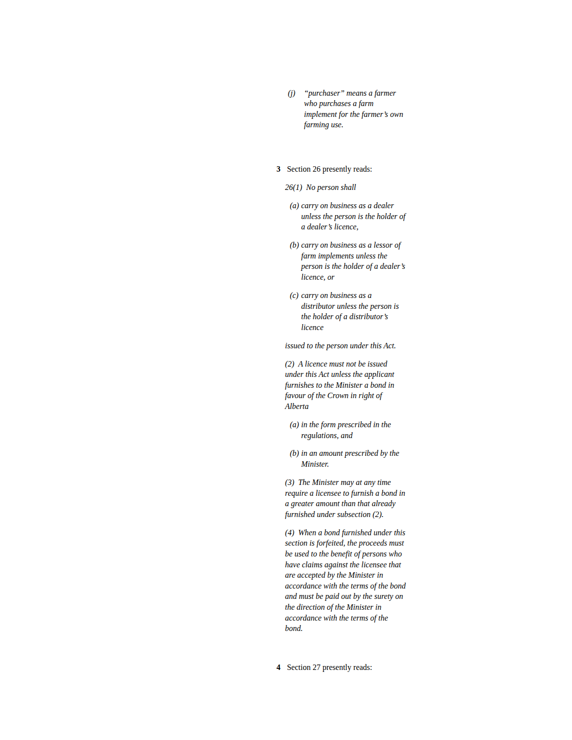(j)
“purchaser” means a farmer who purchases a farm implement for the farmer’s own farming use.
3
Section 26 presently reads:
26(1) No person shall
(a)
carry on business as a dealer unless the person is the holder of a dealer’s licence,
(b)
carry on business as a lessor of farm implements unless the person is the holder of a dealer’s licence, or
(c)
carry on business as a distributor unless the person is the holder of a distributor’s licence
issued to the person under this Act.
(2) A licence must not be issued under this Act unless the applicant furnishes to the Minister a bond in favour of the Crown in right of Alberta
(a)
in the form prescribed in the regulations, and
(b)
in an amount prescribed by the Minister.
(3) The Minister may at any time require a licensee to furnish a bond in a greater amount than that already furnished under subsection (2).
(4) When a bond furnished under this section is forfeited, the proceeds must be used to the benefit of persons who have claims against the licensee that are accepted by the Minister in accordance with the terms of the bond and must be paid out by the surety on the direction of the Minister in accordance with the terms of the bond.
4
Section 27 presently reads: